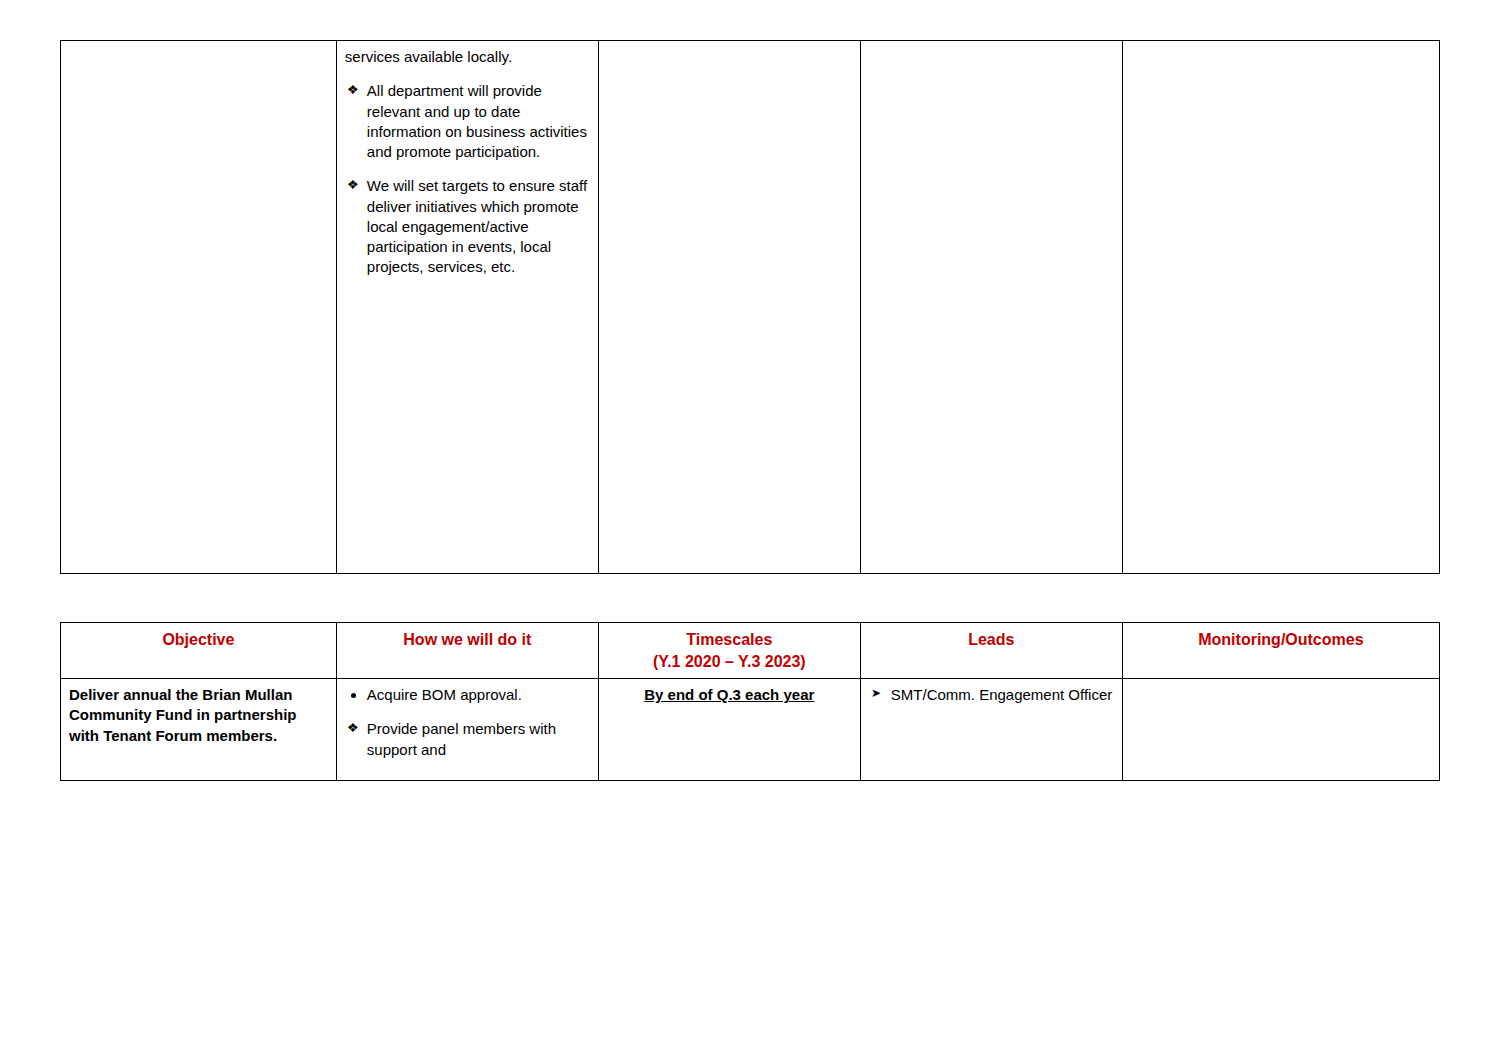| | services available locally. All department will provide relevant and up to date information on business activities and promote participation. We will set targets to ensure staff deliver initiatives which promote local engagement/active participation in events, local projects, services, etc. | | | |
| Objective | How we will do it | Timescales (Y.1 2020 – Y.3 2023) | Leads | Monitoring/Outcomes |
| --- | --- | --- | --- | --- |
| Deliver annual the Brian Mullan Community Fund in partnership with Tenant Forum members. | Acquire BOM approval. Provide panel members with support and | By end of Q.3 each year | SMT/Comm. Engagement Officer | |